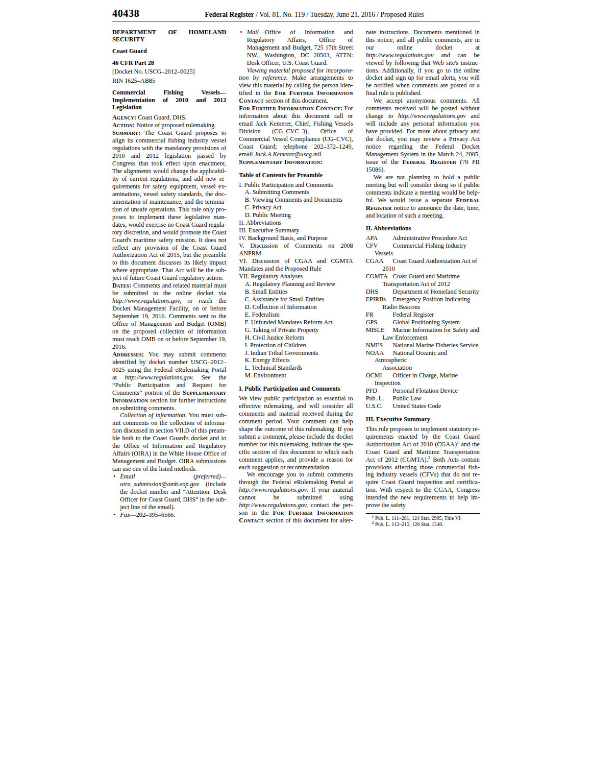40438
Federal Register / Vol. 81, No. 119 / Tuesday, June 21, 2016 / Proposed Rules
DEPARTMENT OF HOMELAND SECURITY
Coast Guard
46 CFR Part 28
[Docket No. USCG–2012–0025]
RIN 1625–AB85
Commercial Fishing Vessels—Implementation of 2010 and 2012 Legislation
Agency: Coast Guard, DHS.
Action: Notice of proposed rulemaking.
Summary: The Coast Guard proposes to align its commercial fishing industry vessel regulations with the mandatory provisions of 2010 and 2012 legislation passed by Congress that took effect upon enactment. The alignments would change the applicability of current regulations, and add new requirements for safety equipment, vessel examinations, vessel safety standards, the documentation of maintenance, and the termination of unsafe operations. This rule only proposes to implement these legislative mandates, would exercise no Coast Guard regulatory discretion, and would promote the Coast Guard's maritime safety mission. It does not reflect any provision of the Coast Guard Authorization Act of 2015, but the preamble to this document discusses its likely impact where appropriate. That Act will be the subject of future Coast Guard regulatory action.
Dates: Comments and related material must be submitted to the online docket via http://www.regulations.gov, or reach the Docket Management Facility, on or before September 19, 2016. Comments sent to the Office of Management and Budget (OMB) on the proposed collection of information must reach OMB on or before September 19, 2016.
Addresses: You may submit comments identified by docket number USCG–2012–0025 using the Federal eRulemaking Portal at http://www.regulations.gov. See the “Public Participation and Request for Comments” portion of the Supplementary Information section for further instructions on submitting comments.
Collection of information. You must submit comments on the collection of information discussed in section VII.D of this preamble both to the Coast Guard's docket and to the Office of Information and Regulatory Affairs (OIRA) in the White House Office of Management and Budget. OIRA submissions can use one of the listed methods.
Email (preferred)—oira_submission@omb.eop.gov (include the docket number and “Attention: Desk Officer for Coast Guard, DHS” in the subject line of the email).
Fax—202–395–6566.
Mail—Office of Information and Regulatory Affairs, Office of Management and Budget, 725 17th Street NW., Washington, DC 20503, ATTN: Desk Officer, U.S. Coast Guard.
Viewing material proposed for incorporation by reference. Make arrangements to view this material by calling the person identified in the For Further Information Contact section of this document.
For Further Information Contact: For information about this document call or email Jack Kemerer, Chief, Fishing Vessels Division (CG–CVC–3), Office of Commercial Vessel Compliance (CG–CVC), Coast Guard; telephone 202–372–1249, email Jack.A.Kemerer@uscg.mil.
Supplementary Information:
Table of Contents for Preamble
I. Public Participation and Comments
A. Submitting Comments
B. Viewing Comments and Documents
C. Privacy Act
D. Public Meeting
II. Abbreviations
III. Executive Summary
IV. Background Basis, and Purpose
V. Discussion of Comments on 2008 ANPRM
VI. Discussion of CGAA and CGMTA Mandates and the Proposed Rule
VII. Regulatory Analyses
A. Regulatory Planning and Review
B. Small Entities
C. Assistance for Small Entities
D. Collection of Information
E. Federalism
F. Unfunded Mandates Reform Act
G. Taking of Private Property
H. Civil Justice Reform
I. Protection of Children
J. Indian Tribal Governments
K. Energy Effects
L. Technical Standards
M. Environment
I. Public Participation and Comments
We view public participation as essential to effective rulemaking, and will consider all comments and material received during the comment period. Your comment can help shape the outcome of this rulemaking. If you submit a comment, please include the docket number for this rulemaking, indicate the specific section of this document to which each comment applies, and provide a reason for each suggestion or recommendation.
We encourage you to submit comments through the Federal eRulemaking Portal at http://www.regulations.gov. If your material cannot be submitted using http://www.regulations.gov, contact the person in the For Further Information Contact section of this document for alternate instructions. Documents mentioned in this notice, and all public comments, are in our online docket at http://www.regulations.gov and can be viewed by following that Web site's instructions. Additionally, if you go to the online docket and sign up for email alerts, you will be notified when comments are posted or a final rule is published.
We accept anonymous comments. All comments received will be posted without change to http://www.regulations.gov and will include any personal information you have provided. For more about privacy and the docket, you may review a Privacy Act notice regarding the Federal Docket Management System in the March 24, 2005, issue of the Federal Register (70 FR 15086).
We are not planning to hold a public meeting but will consider doing so if public comments indicate a meeting would be helpful. We would issue a separate Federal Register notice to announce the date, time, and location of such a meeting.
II. Abbreviations
APA Administrative Procedure Act
CFV Commercial Fishing Industry Vessels
CGAA Coast Guard Authorization Act of
2010
CGMTA Coast Guard and Maritime
Transportation Act of 2012
DHS Department of Homeland Security
EPIRBs Emergency Position Indicating
Radio Beacons
FR Federal Register
GPS Global Positioning System
MISLE Marine Information for Safety and
Law Enforcement
NMFS National Marine Fisheries Service
NOAA National Oceanic and Atmospheric
Association
OCMI Officer in Charge, Marine Inspection
PFD Personal Flotation Device
Pub. L. Public Law
U.S.C. United States Code
III. Executive Summary
This rule proposes to implement statutory requirements enacted by the Coast Guard Authorization Act of 2010 (CGAA)1 and the Coast Guard and Maritime Transportation Act of 2012 (CGMTA).2 Both Acts contain provisions affecting those commercial fishing industry vessels (CFVs) that do not require Coast Guard inspection and certification. With respect to the CGAA, Congress intended the new requirements to help improve the safety
1 Pub. L. 111–281, 124 Stat. 2905, Title VI.
2 Pub. L. 112–213, 126 Stat. 1540.